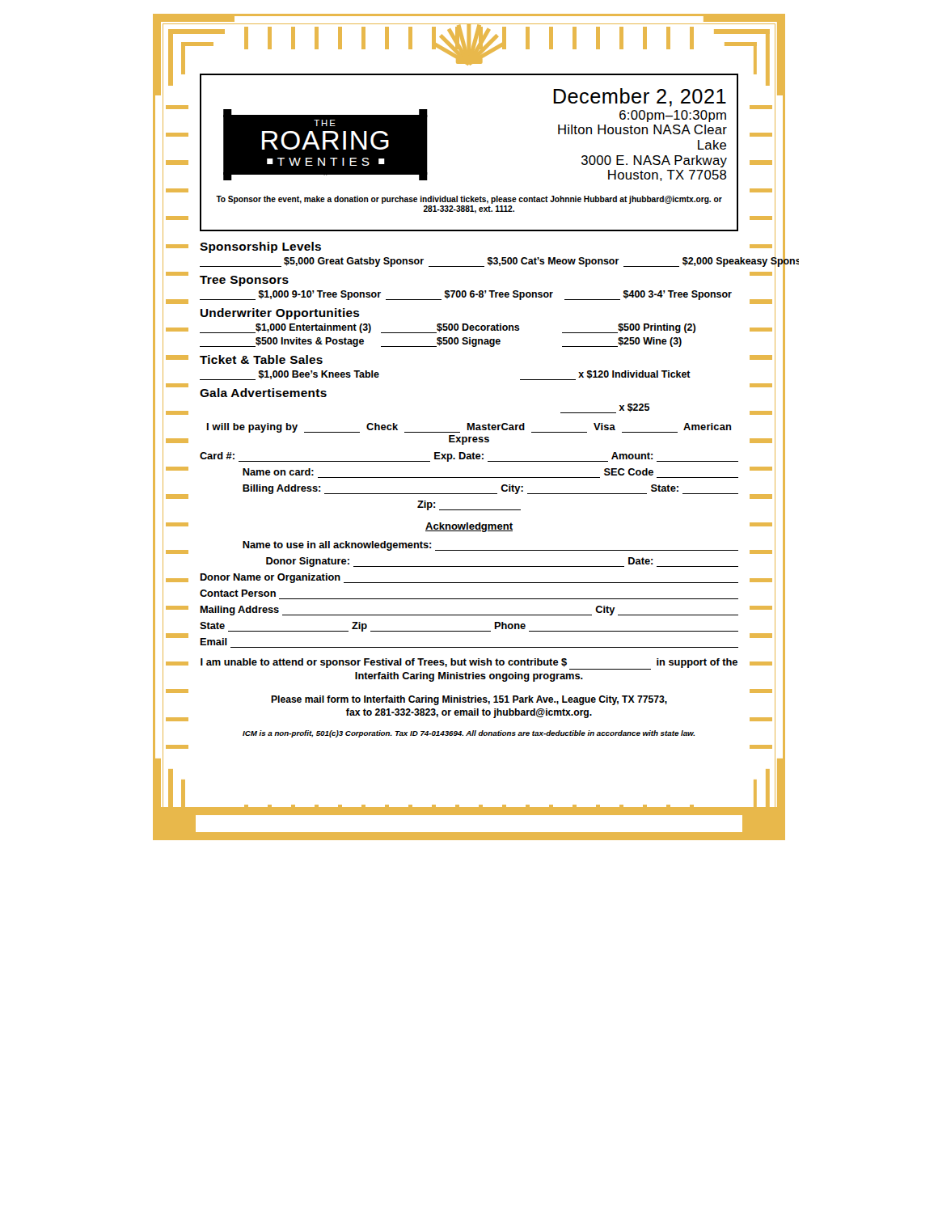THE
ROARING
TWENTIES
December 2, 2021
6:00pm–10:30pm
Hilton Houston NASA Clear
Lake
3000 E. NASA Parkway
Houston, TX 77058
To Sponsor the event, make a donation or purchase individual tickets, please contact Johnnie Hubbard at jhubbard@icmtx.org. or 281-332-3881, ext. 1112.
Sponsorship Levels
$5,000 Great Gatsby Sponsor
$3,500 Cat’s Meow Sponsor
$2,000 Speakeasy Sponsor
Tree Sponsors
$1,000 9-10’ Tree Sponsor
$700 6-8’ Tree Sponsor
$400 3-4’ Tree Sponsor
Underwriter Opportunities
$1,000 Entertainment (3)
$500 Decorations
$500 Printing (2)
$500 Invites & Postage
$500 Signage
$250 Wine (3)
Ticket & Table Sales
$1,000 Bee’s Knees Table
x $120 Individual Ticket
Gala Advertisements
x $225
I will be paying by Check MasterCard Visa American Express
Card #: Exp. Date: Amount:
Name on card: SEC Code
Billing Address: City: State:
Zip:
Acknowledgment
Name to use in all acknowledgements:
Donor Signature: Date:
Donor Name or Organization
Contact Person
Mailing Address City
State Zip Phone
Email
I am unable to attend or sponsor Festival of Trees, but wish to contribute $ in support of the Interfaith Caring Ministries ongoing programs.
Please mail form to Interfaith Caring Ministries, 151 Park Ave., League City, TX 77573,
fax to 281-332-3823, or email to jhubbard@icmtx.org.
ICM is a non-profit, 501(c)3 Corporation. Tax ID 74-0143694. All donations are tax-deductible in accordance with state law.